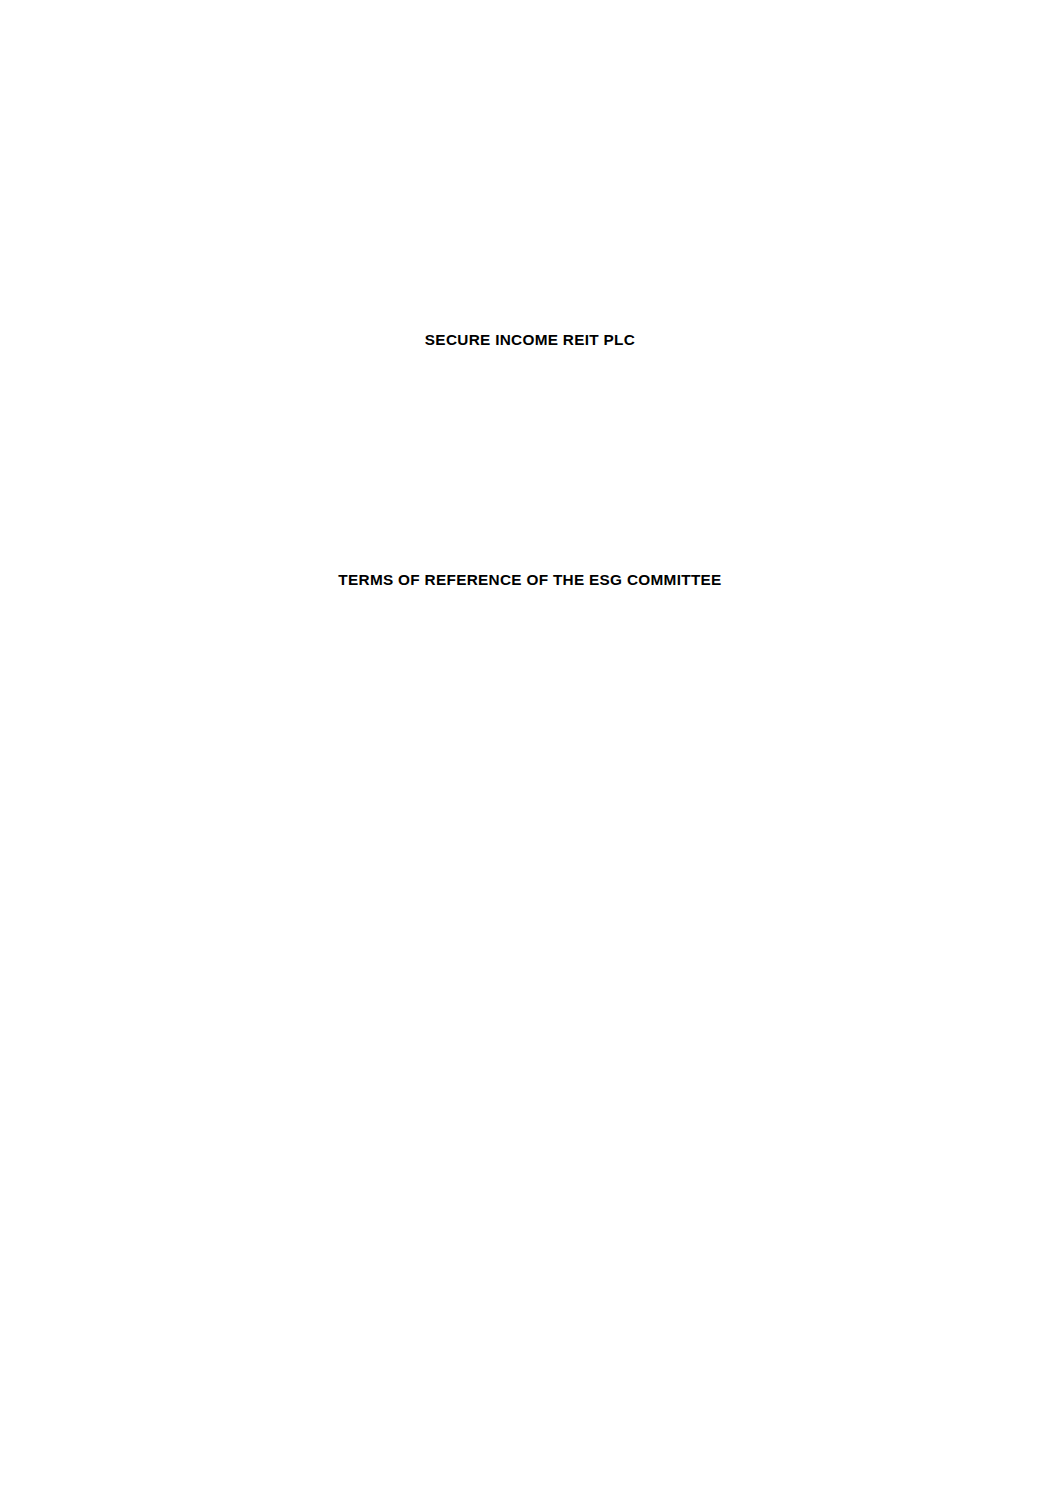SECURE INCOME REIT PLC
TERMS OF REFERENCE OF THE ESG COMMITTEE